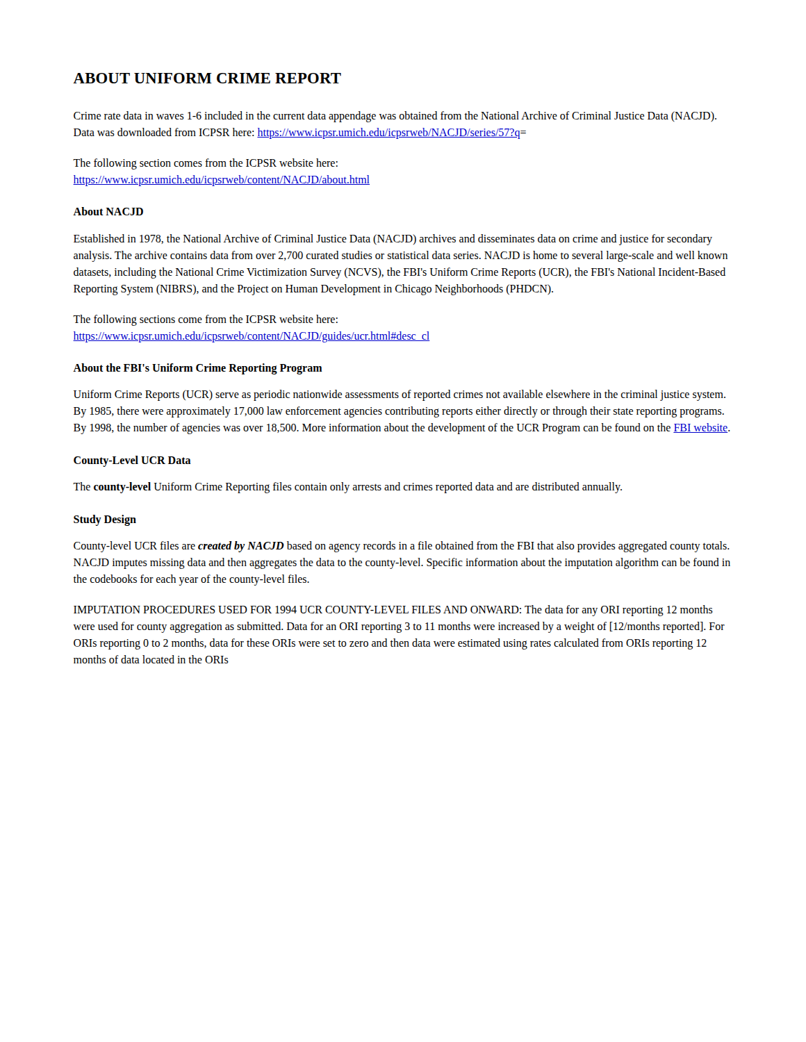ABOUT UNIFORM CRIME REPORT
Crime rate data in waves 1-6 included in the current data appendage was obtained from the National Archive of Criminal Justice Data (NACJD). Data was downloaded from ICPSR here: https://www.icpsr.umich.edu/icpsrweb/NACJD/series/57?q=
The following section comes from the ICPSR website here:
https://www.icpsr.umich.edu/icpsrweb/content/NACJD/about.html
About NACJD
Established in 1978, the National Archive of Criminal Justice Data (NACJD) archives and disseminates data on crime and justice for secondary analysis. The archive contains data from over 2,700 curated studies or statistical data series. NACJD is home to several large-scale and well known datasets, including the National Crime Victimization Survey (NCVS), the FBI's Uniform Crime Reports (UCR), the FBI's National Incident-Based Reporting System (NIBRS), and the Project on Human Development in Chicago Neighborhoods (PHDCN).
The following sections come from the ICPSR website here:
https://www.icpsr.umich.edu/icpsrweb/content/NACJD/guides/ucr.html#desc_cl
About the FBI's Uniform Crime Reporting Program
Uniform Crime Reports (UCR) serve as periodic nationwide assessments of reported crimes not available elsewhere in the criminal justice system. By 1985, there were approximately 17,000 law enforcement agencies contributing reports either directly or through their state reporting programs. By 1998, the number of agencies was over 18,500. More information about the development of the UCR Program can be found on the FBI website.
County-Level UCR Data
The county-level Uniform Crime Reporting files contain only arrests and crimes reported data and are distributed annually.
Study Design
County-level UCR files are created by NACJD based on agency records in a file obtained from the FBI that also provides aggregated county totals. NACJD imputes missing data and then aggregates the data to the county-level. Specific information about the imputation algorithm can be found in the codebooks for each year of the county-level files.
IMPUTATION PROCEDURES USED FOR 1994 UCR COUNTY-LEVEL FILES AND ONWARD: The data for any ORI reporting 12 months were used for county aggregation as submitted. Data for an ORI reporting 3 to 11 months were increased by a weight of [12/months reported]. For ORIs reporting 0 to 2 months, data for these ORIs were set to zero and then data were estimated using rates calculated from ORIs reporting 12 months of data located in the ORIs